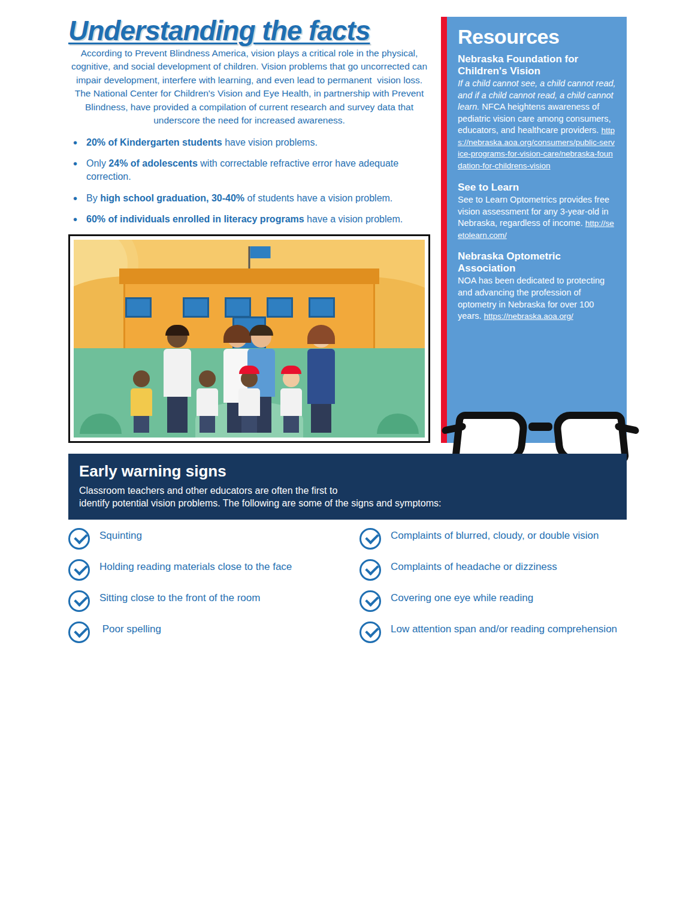Understanding the facts
According to Prevent Blindness America, vision plays a critical role in the physical, cognitive, and social development of children. Vision problems that go uncorrected can impair development, interfere with learning, and even lead to permanent vision loss. The National Center for Children's Vision and Eye Health, in partnership with Prevent Blindness, have provided a compilation of current research and survey data that underscore the need for increased awareness.
20% of Kindergarten students have vision problems.
Only 24% of adolescents with correctable refractive error have adequate correction.
By high school graduation, 30-40% of students have a vision problem.
60% of individuals enrolled in literacy programs have a vision problem.
Resources
Nebraska Foundation for Children's Vision
If a child cannot see, a child cannot read, and if a child cannot read, a child cannot learn. NFCA heightens awareness of pediatric vision care among consumers, educators, and healthcare providers. https://nebraska.aoa.org/consumers/public-service-programs-for-vision-care/nebraska-foundation-for-childrens-vision
See to Learn
See to Learn Optometrics provides free vision assessment for any 3-year-old in Nebraska, regardless of income. http://seetolearn.com/
Nebraska Optometric Association
NOA has been dedicated to protecting and advancing the profession of optometry in Nebraska for over 100 years. https://nebraska.aoa.org/
Early warning signs
Classroom teachers and other educators are often the first to
identify potential vision problems. The following are some of the signs and symptoms:
Squinting
Holding reading materials close to the face
Sitting close to the front of the room
Poor spelling
Complaints of blurred, cloudy, or double vision
Complaints of headache or dizziness
Covering one eye while reading
Low attention span and/or reading comprehension